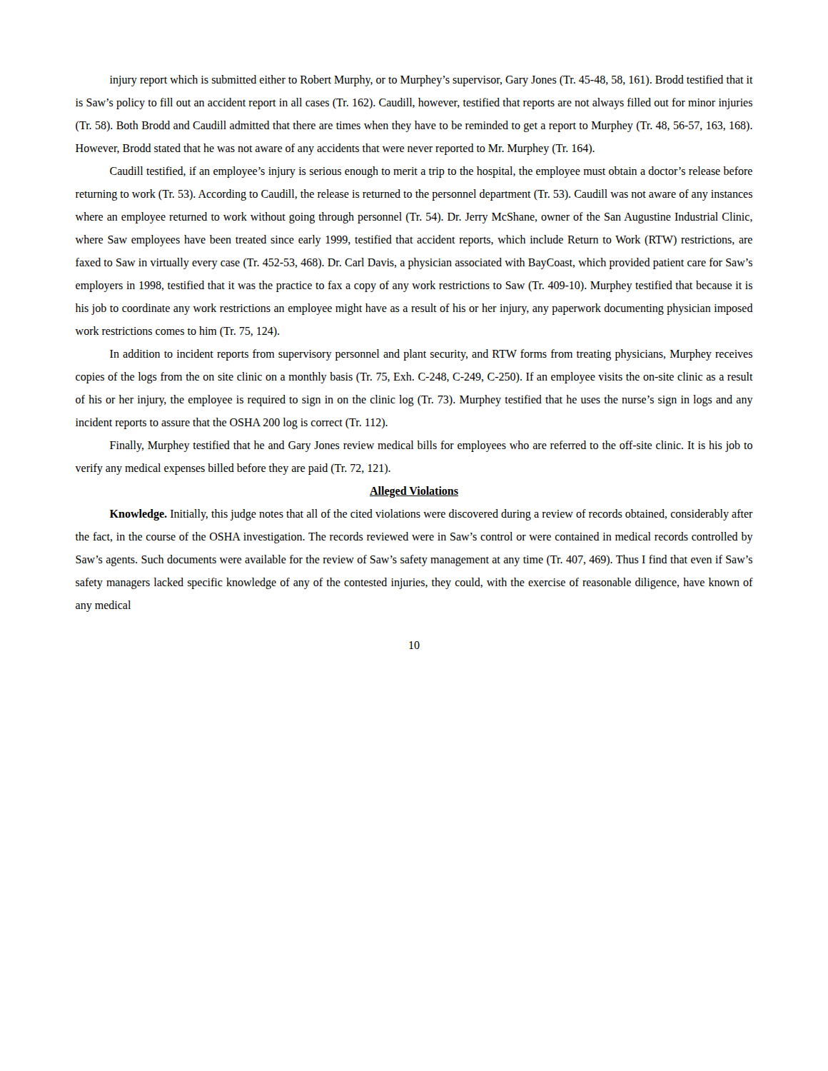injury report which is submitted either to Robert Murphy, or to Murphey’s supervisor, Gary Jones (Tr. 45-48, 58, 161). Brodd testified that it is Saw’s policy to fill out an accident report in all cases (Tr. 162). Caudill, however, testified that reports are not always filled out for minor injuries (Tr. 58). Both Brodd and Caudill admitted that there are times when they have to be reminded to get a report to Murphey (Tr. 48, 56-57, 163, 168). However, Brodd stated that he was not aware of any accidents that were never reported to Mr. Murphey (Tr. 164).
Caudill testified, if an employee’s injury is serious enough to merit a trip to the hospital, the employee must obtain a doctor’s release before returning to work (Tr. 53). According to Caudill, the release is returned to the personnel department (Tr. 53). Caudill was not aware of any instances where an employee returned to work without going through personnel (Tr. 54). Dr. Jerry McShane, owner of the San Augustine Industrial Clinic, where Saw employees have been treated since early 1999, testified that accident reports, which include Return to Work (RTW) restrictions, are faxed to Saw in virtually every case (Tr. 452-53, 468). Dr. Carl Davis, a physician associated with BayCoast, which provided patient care for Saw’s employers in 1998, testified that it was the practice to fax a copy of any work restrictions to Saw (Tr. 409-10). Murphey testified that because it is his job to coordinate any work restrictions an employee might have as a result of his or her injury, any paperwork documenting physician imposed work restrictions comes to him (Tr. 75, 124).
In addition to incident reports from supervisory personnel and plant security, and RTW forms from treating physicians, Murphey receives copies of the logs from the on site clinic on a monthly basis (Tr. 75, Exh. C-248, C-249, C-250). If an employee visits the on-site clinic as a result of his or her injury, the employee is required to sign in on the clinic log (Tr. 73). Murphey testified that he uses the nurse’s sign in logs and any incident reports to assure that the OSHA 200 log is correct (Tr. 112).
Finally, Murphey testified that he and Gary Jones review medical bills for employees who are referred to the off-site clinic. It is his job to verify any medical expenses billed before they are paid (Tr. 72, 121).
Alleged Violations
Knowledge. Initially, this judge notes that all of the cited violations were discovered during a review of records obtained, considerably after the fact, in the course of the OSHA investigation. The records reviewed were in Saw’s control or were contained in medical records controlled by Saw’s agents. Such documents were available for the review of Saw’s safety management at any time (Tr. 407, 469). Thus I find that even if Saw’s safety managers lacked specific knowledge of any of the contested injuries, they could, with the exercise of reasonable diligence, have known of any medical
10